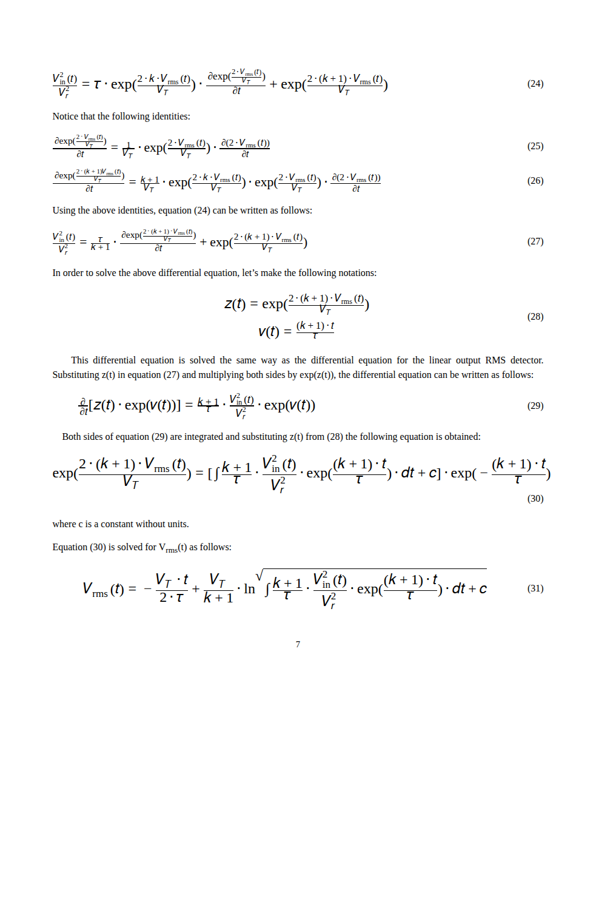Vin2(t) Vr2 = τ ⋅ exp ( 2⋅k⋅Vrms(t) VT ) ⋅ ∂exp(2⋅Vrms(t)VT) ∂t + exp ( 2⋅(k+1)⋅Vrms(t) VT )
(24)
Notice that the following identities:
∂exp(2⋅Vrms(t)VT) ∂t = 1VT ⋅ exp ( 2⋅Vrms(t) VT ) ⋅ ∂(2⋅Vrms(t)) ∂t
(25)
∂exp(2⋅(k+1)Vrms(t)VT) ∂t = k+1VT ⋅ exp ( 2⋅k⋅Vrms(t) VT ) ⋅ exp ( 2⋅Vrms(t) VT ) ⋅ ∂(2⋅Vrms(t)) ∂t
(26)
Using the above identities, equation (24) can be written as follows:
Vin2(t) Vr2 = τk+1 ⋅ ∂exp(2⋅(k+1)⋅Vrms(t)VT) ∂t + exp ( 2⋅(k+1)⋅Vrms(t) VT )
(27)
In order to solve the above differential equation, let’s make the following notations:
z(t) = exp ( 2⋅(k+1)⋅Vrms(t) VT ) v(t) = (k+1)⋅t τ
(28)
This differential equation is solved the same way as the differential equation for the linear output RMS detector. Substituting z(t) in equation (27) and multiplying both sides by exp(z(t)), the differential equation can be written as follows:
∂∂t [ z(t) ⋅ exp(v(t)) ] = k+1τ ⋅ Vin2(t) Vr2 ⋅ exp(v(t))
(29)
Both sides of equation (29) are integrated and substituting z(t) from (28) the following equation is obtained:
exp ( 2⋅(k+1)⋅Vrms(t) VT ) = [ ∫ k+1τ ⋅ Vin2(t) Vr2 ⋅ exp ( (k+1)⋅t τ ) ⋅ dt + c ] ⋅ exp ( − (k+1)⋅t τ )
(30)
where c is a constant without units.
Equation (30) is solved for Vrms(t) as follows:
Vrms(t) = − VT⋅t 2⋅τ + VT k+1 ⋅ ln ∫ k+1τ ⋅ Vin2(t) Vr2 ⋅ exp ( (k+1)⋅t τ ) ⋅ dt + c
(31)
7